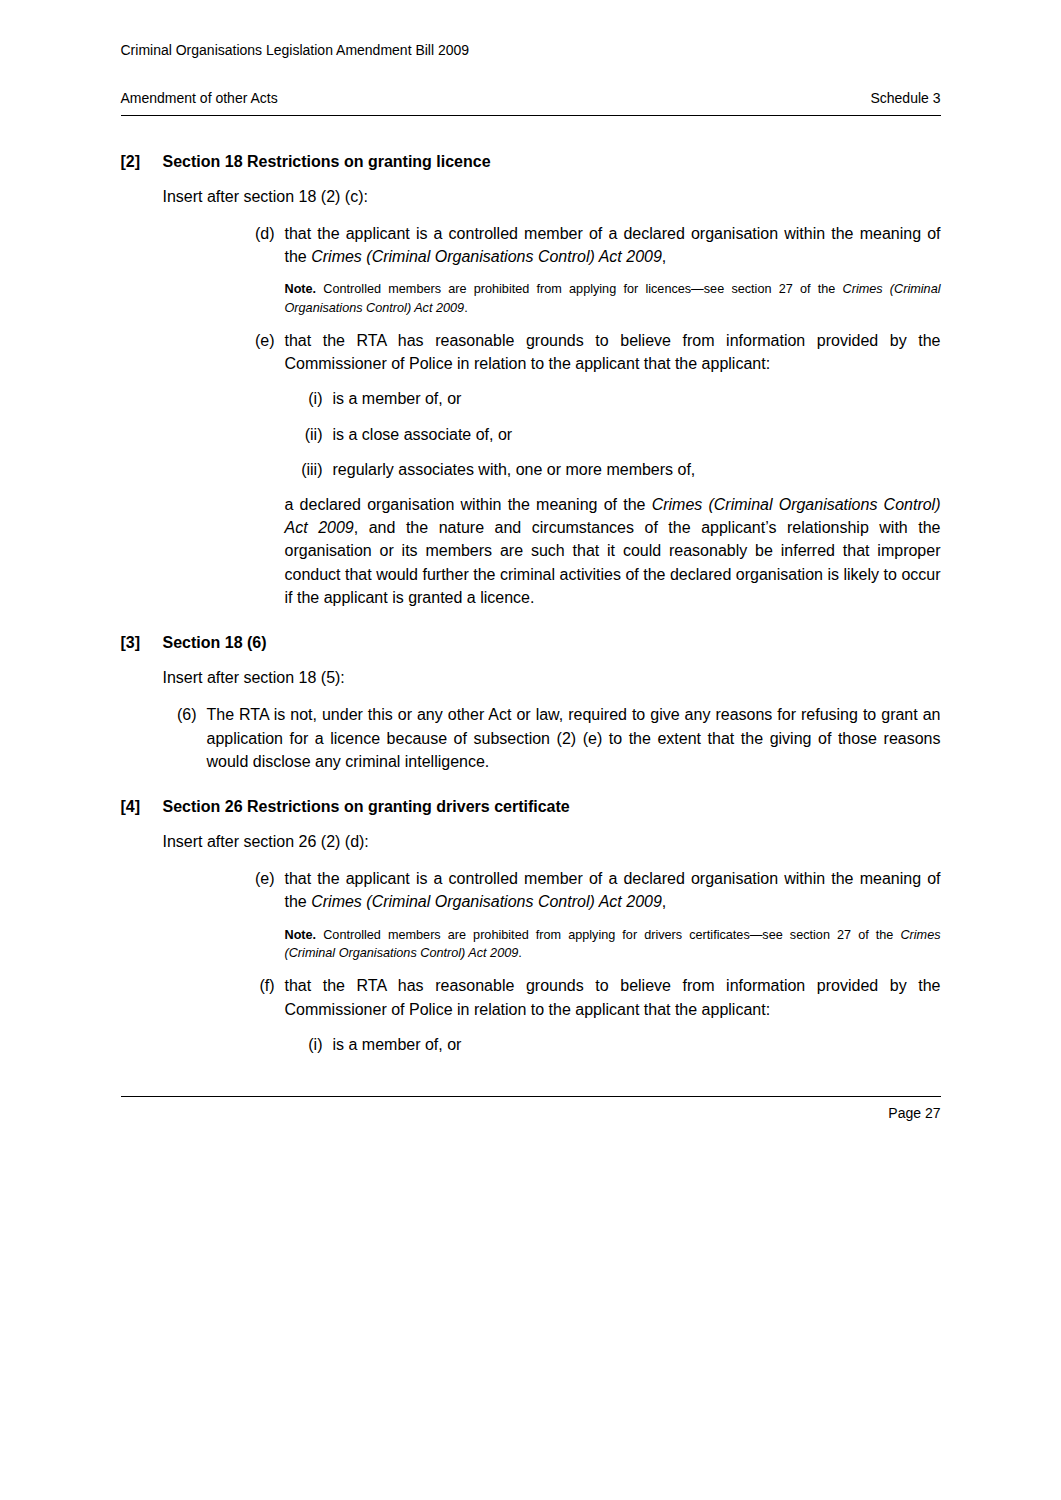Criminal Organisations Legislation Amendment Bill 2009
Amendment of other Acts Schedule 3
[2] Section 18 Restrictions on granting licence
Insert after section 18 (2) (c):
(d)
that the applicant is a controlled member of a declared organisation within the meaning of the Crimes (Criminal Organisations Control) Act 2009,
Note. Controlled members are prohibited from applying for licences—see section 27 of the Crimes (Criminal Organisations Control) Act 2009.
(e)
that the RTA has reasonable grounds to believe from information provided by the Commissioner of Police in relation to the applicant that the applicant:
(i)
is a member of, or
(ii)
is a close associate of, or
(iii)
regularly associates with, one or more members of,
a declared organisation within the meaning of the Crimes (Criminal Organisations Control) Act 2009, and the nature and circumstances of the applicant’s relationship with the organisation or its members are such that it could reasonably be inferred that improper conduct that would further the criminal activities of the declared organisation is likely to occur if the applicant is granted a licence.
[3] Section 18 (6)
Insert after section 18 (5):
(6)
The RTA is not, under this or any other Act or law, required to give any reasons for refusing to grant an application for a licence because of subsection (2) (e) to the extent that the giving of those reasons would disclose any criminal intelligence.
[4] Section 26 Restrictions on granting drivers certificate
Insert after section 26 (2) (d):
(e)
that the applicant is a controlled member of a declared organisation within the meaning of the Crimes (Criminal Organisations Control) Act 2009,
Note. Controlled members are prohibited from applying for drivers certificates—see section 27 of the Crimes (Criminal Organisations Control) Act 2009.
(f)
that the RTA has reasonable grounds to believe from information provided by the Commissioner of Police in relation to the applicant that the applicant:
(i)
is a member of, or
Page 27